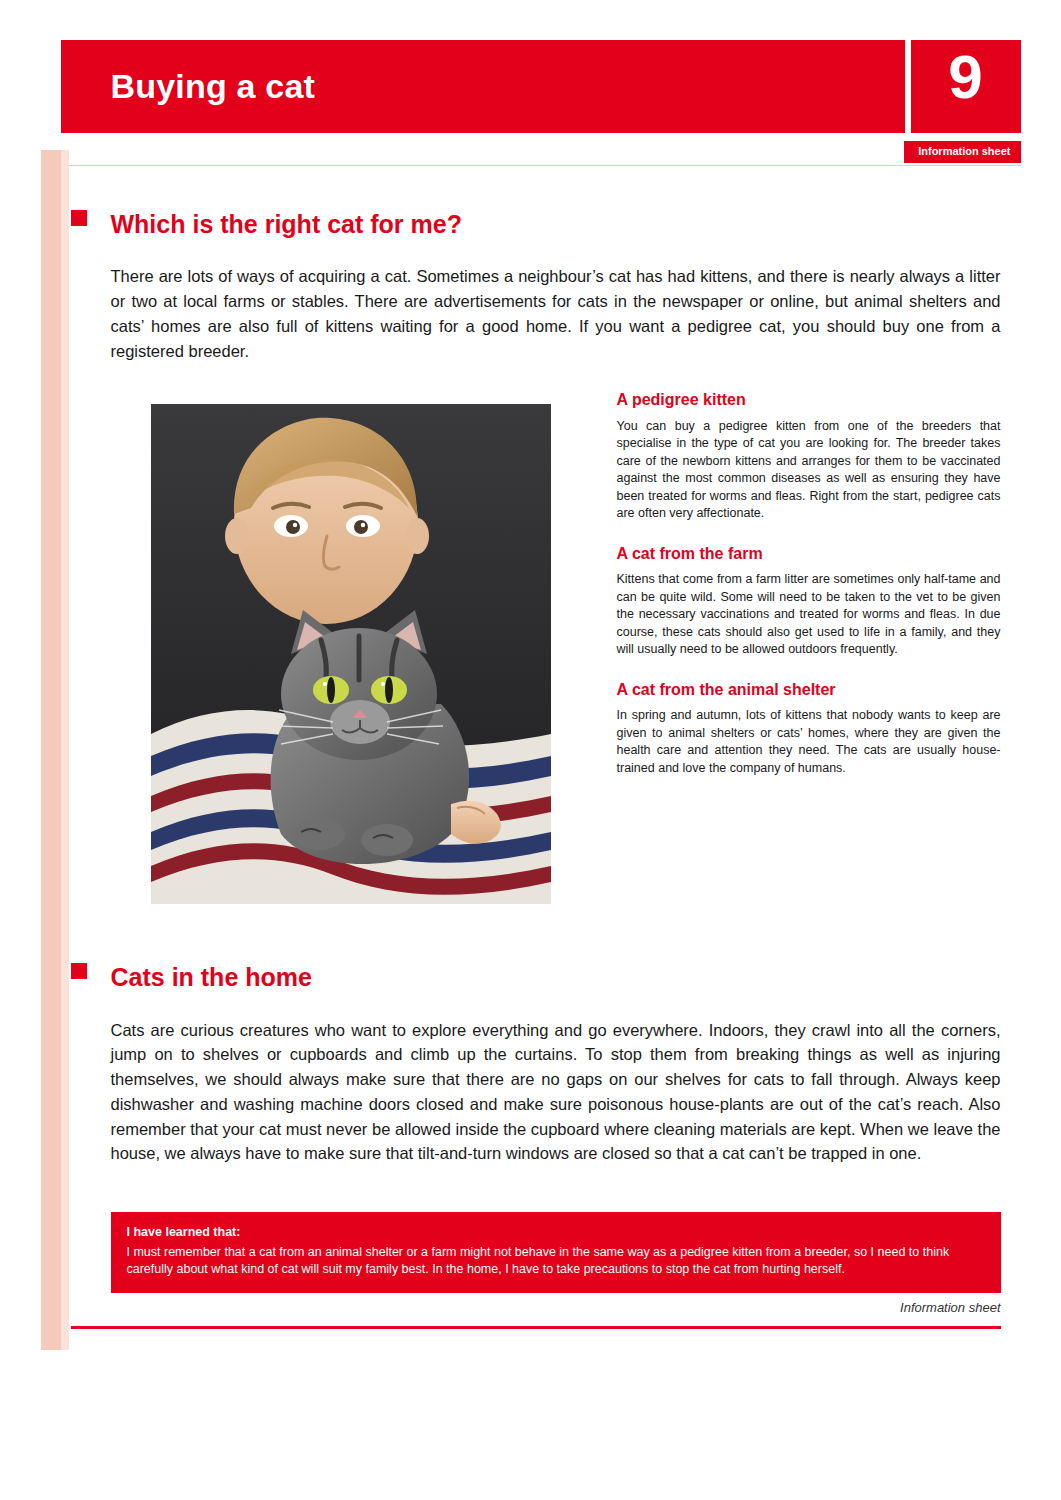Buying a cat
9
Information sheet
Which is the right cat for me?
There are lots of ways of acquiring a cat. Sometimes a neighbour’s cat has had kittens, and there is nearly always a litter or two at local farms or stables. There are advertisements for cats in the newspaper or online, but animal shelters and cats’ homes are also full of kittens waiting for a good home. If you want a pedigree cat, you should buy one from a registered breeder.
A pedigree kitten
You can buy a pedigree kitten from one of the breeders that specialise in the type of cat you are looking for. The breeder takes care of the newborn kittens and arranges for them to be vaccinated against the most common diseases as well as ensuring they have been treated for worms and fleas. Right from the start, pedigree cats are often very affectionate.
A cat from the farm
Kittens that come from a farm litter are sometimes only half-tame and can be quite wild. Some will need to be taken to the vet to be given the necessary vaccinations and treated for worms and fleas. In due course, these cats should also get used to life in a family, and they will usually need to be allowed outdoors frequently.
A cat from the animal shelter
In spring and autumn, lots of kittens that nobody wants to keep are given to animal shelters or cats’ homes, where they are given the health care and attention they need. The cats are usually house-trained and love the company of humans.
Cats in the home
Cats are curious creatures who want to explore everything and go everywhere. Indoors, they crawl into all the corners, jump on to shelves or cupboards and climb up the curtains. To stop them from breaking things as well as injuring themselves, we should always make sure that there are no gaps on our shelves for cats to fall through. Always keep dishwasher and washing machine doors closed and make sure poisonous house-plants are out of the cat’s reach. Also remember that your cat must never be allowed inside the cupboard where cleaning materials are kept. When we leave the house, we always have to make sure that tilt-and-turn windows are closed so that a cat can’t be trapped in one.
I have learned that: I must remember that a cat from an animal shelter or a farm might not behave in the same way as a pedigree kitten from a breeder, so I need to think carefully about what kind of cat will suit my family best. In the home, I have to take precautions to stop the cat from hurting herself.
Information sheet